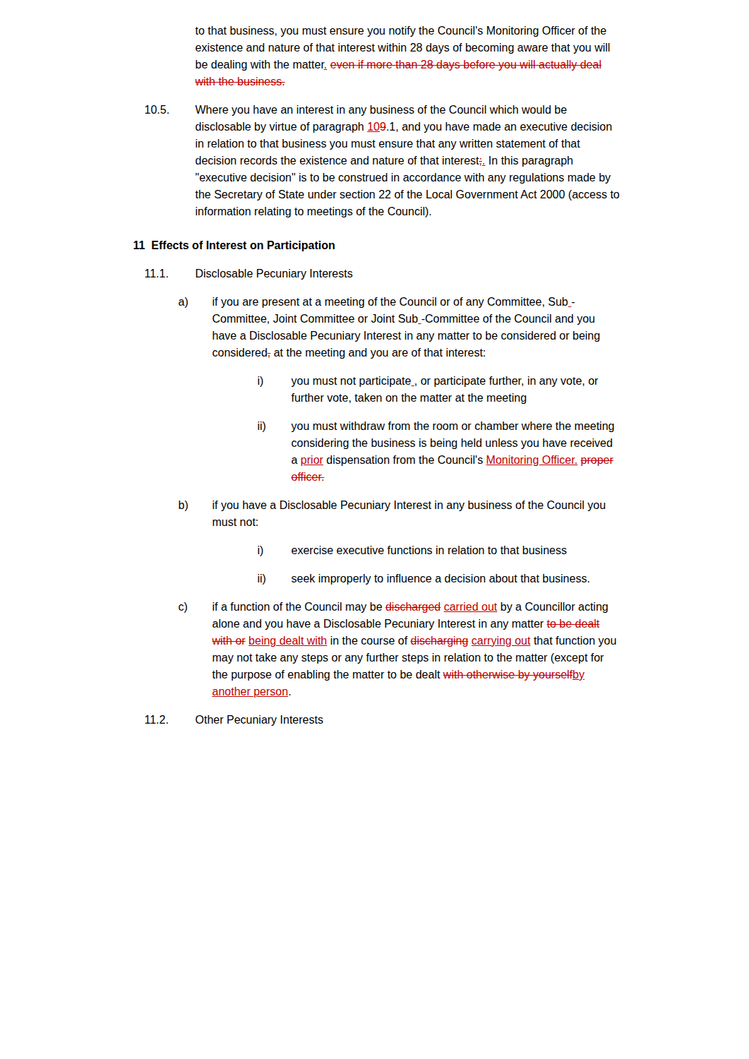to that business, you must ensure you notify the Council's Monitoring Officer of the existence and nature of that interest within 28 days of becoming aware that you will be dealing with the matter. even if more than 28 days before you will actually deal with the business.
10.5.
Where you have an interest in any business of the Council which would be disclosable by virtue of paragraph 109.1, and you have made an executive decision in relation to that business you must ensure that any written statement of that decision records the existence and nature of that interest;. In this paragraph "executive decision" is to be construed in accordance with any regulations made by the Secretary of State under section 22 of the Local Government Act 2000 (access to information relating to meetings of the Council).
11 Effects of Interest on Participation
11.1.
Disclosable Pecuniary Interests
a)
if you are present at a meeting of the Council or of any Committee, Sub -Committee, Joint Committee or Joint Sub -Committee of the Council and you have a Disclosable Pecuniary Interest in any matter to be considered or being considered, at the meeting and you are of that interest:
i)
you must not participate , or participate further, in any vote, or further vote, taken on the matter at the meeting
ii)
you must withdraw from the room or chamber where the meeting considering the business is being held unless you have received a prior dispensation from the Council's Monitoring Officer. proper officer.
b)
if you have a Disclosable Pecuniary Interest in any business of the Council you must not:
i)
exercise executive functions in relation to that business
ii)
seek improperly to influence a decision about that business.
c)
if a function of the Council may be discharged carried out by a Councillor acting alone and you have a Disclosable Pecuniary Interest in any matter to be dealt with or being dealt with in the course of discharging carrying out that function you may not take any steps or any further steps in relation to the matter (except for the purpose of enabling the matter to be dealt with otherwise by yourselfby another person.
11.2.
Other Pecuniary Interests